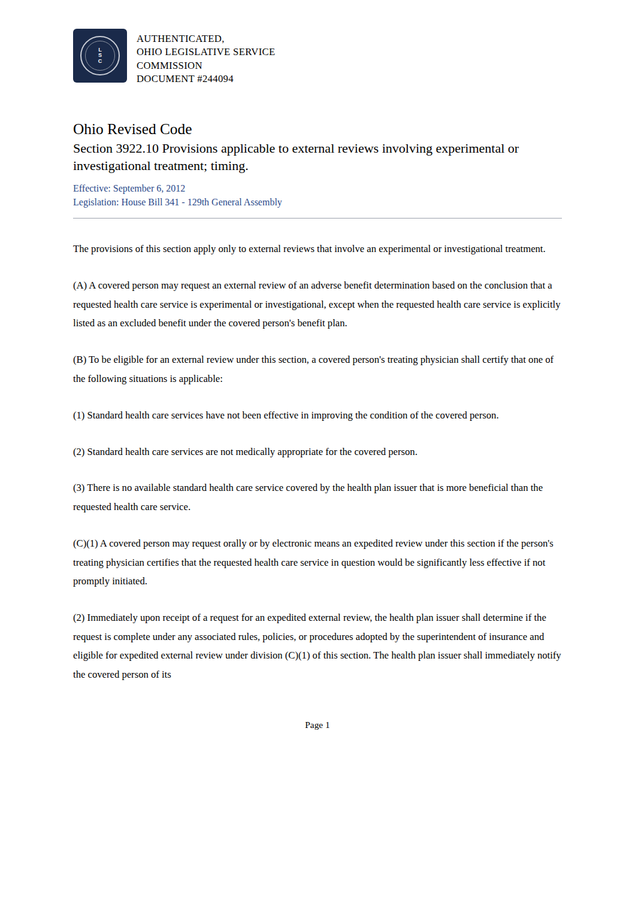L
S
C
AUTHENTICATED,
OHIO LEGISLATIVE SERVICE
COMMISSION
DOCUMENT #244094
Ohio Revised Code
Section 3922.10 Provisions applicable to external reviews involving experimental or investigational treatment; timing.
Effective: September 6, 2012
Legislation: House Bill 341 - 129th General Assembly
The provisions of this section apply only to external reviews that involve an experimental or investigational treatment.
(A) A covered person may request an external review of an adverse benefit determination based on the conclusion that a requested health care service is experimental or investigational, except when the requested health care service is explicitly listed as an excluded benefit under the covered person's benefit plan.
(B) To be eligible for an external review under this section, a covered person's treating physician shall certify that one of the following situations is applicable:
(1) Standard health care services have not been effective in improving the condition of the covered person.
(2) Standard health care services are not medically appropriate for the covered person.
(3) There is no available standard health care service covered by the health plan issuer that is more beneficial than the requested health care service.
(C)(1) A covered person may request orally or by electronic means an expedited review under this section if the person's treating physician certifies that the requested health care service in question would be significantly less effective if not promptly initiated.
(2) Immediately upon receipt of a request for an expedited external review, the health plan issuer shall determine if the request is complete under any associated rules, policies, or procedures adopted by the superintendent of insurance and eligible for expedited external review under division (C)(1) of this section. The health plan issuer shall immediately notify the covered person of its
Page 1